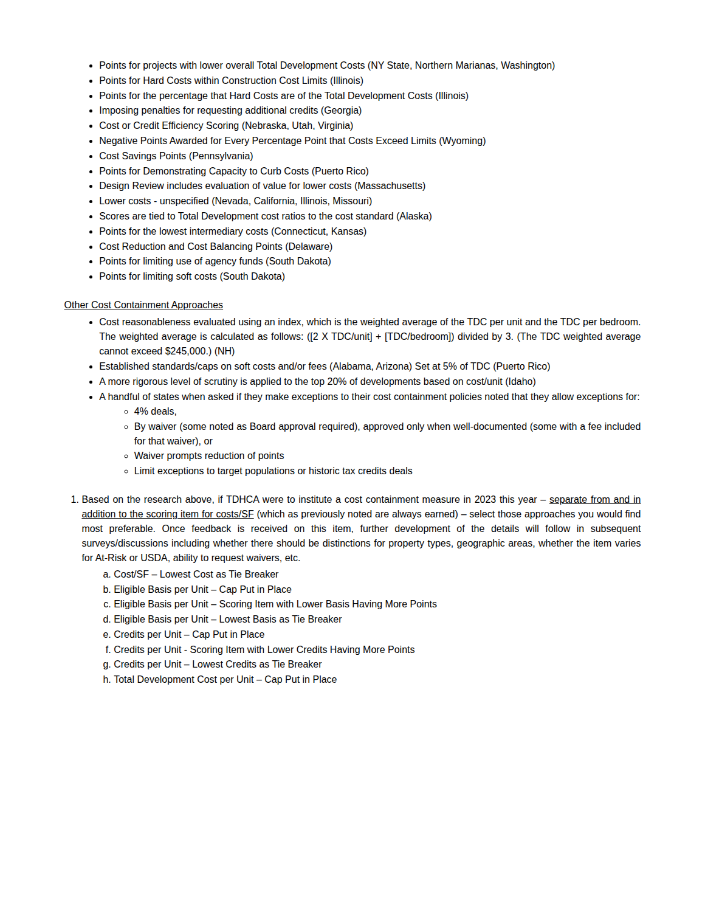Points for projects with lower overall Total Development Costs (NY State, Northern Marianas, Washington)
Points for Hard Costs within Construction Cost Limits (Illinois)
Points for the percentage that Hard Costs are of the Total Development Costs (Illinois)
Imposing penalties for requesting additional credits (Georgia)
Cost or Credit Efficiency Scoring (Nebraska, Utah, Virginia)
Negative Points Awarded for Every Percentage Point that Costs Exceed Limits (Wyoming)
Cost Savings Points (Pennsylvania)
Points for Demonstrating Capacity to Curb Costs (Puerto Rico)
Design Review includes evaluation of value for lower costs (Massachusetts)
Lower costs - unspecified (Nevada, California, Illinois, Missouri)
Scores are tied to Total Development cost ratios to the cost standard (Alaska)
Points for the lowest intermediary costs (Connecticut, Kansas)
Cost Reduction and Cost Balancing Points (Delaware)
Points for limiting use of agency funds (South Dakota)
Points for limiting soft costs (South Dakota)
Other Cost Containment Approaches
Cost reasonableness evaluated using an index, which is the weighted average of the TDC per unit and the TDC per bedroom. The weighted average is calculated as follows: ([2 X TDC/unit] + [TDC/bedroom]) divided by 3. (The TDC weighted average cannot exceed $245,000.) (NH)
Established standards/caps on soft costs and/or fees (Alabama, Arizona) Set at 5% of TDC (Puerto Rico)
A more rigorous level of scrutiny is applied to the top 20% of developments based on cost/unit (Idaho)
A handful of states when asked if they make exceptions to their cost containment policies noted that they allow exceptions for:
4% deals,
By waiver (some noted as Board approval required), approved only when well-documented (some with a fee included for that waiver), or
Waiver prompts reduction of points
Limit exceptions to target populations or historic tax credits deals
Based on the research above, if TDHCA were to institute a cost containment measure in 2023 this year – separate from and in addition to the scoring item for costs/SF (which as previously noted are always earned) – select those approaches you would find most preferable. Once feedback is received on this item, further development of the details will follow in subsequent surveys/discussions including whether there should be distinctions for property types, geographic areas, whether the item varies for At-Risk or USDA, ability to request waivers, etc.
Cost/SF – Lowest Cost as Tie Breaker
Eligible Basis per Unit – Cap Put in Place
Eligible Basis per Unit – Scoring Item with Lower Basis Having More Points
Eligible Basis per Unit – Lowest Basis as Tie Breaker
Credits per Unit – Cap Put in Place
Credits per Unit - Scoring Item with Lower Credits Having More Points
Credits per Unit – Lowest Credits as Tie Breaker
Total Development Cost per Unit – Cap Put in Place